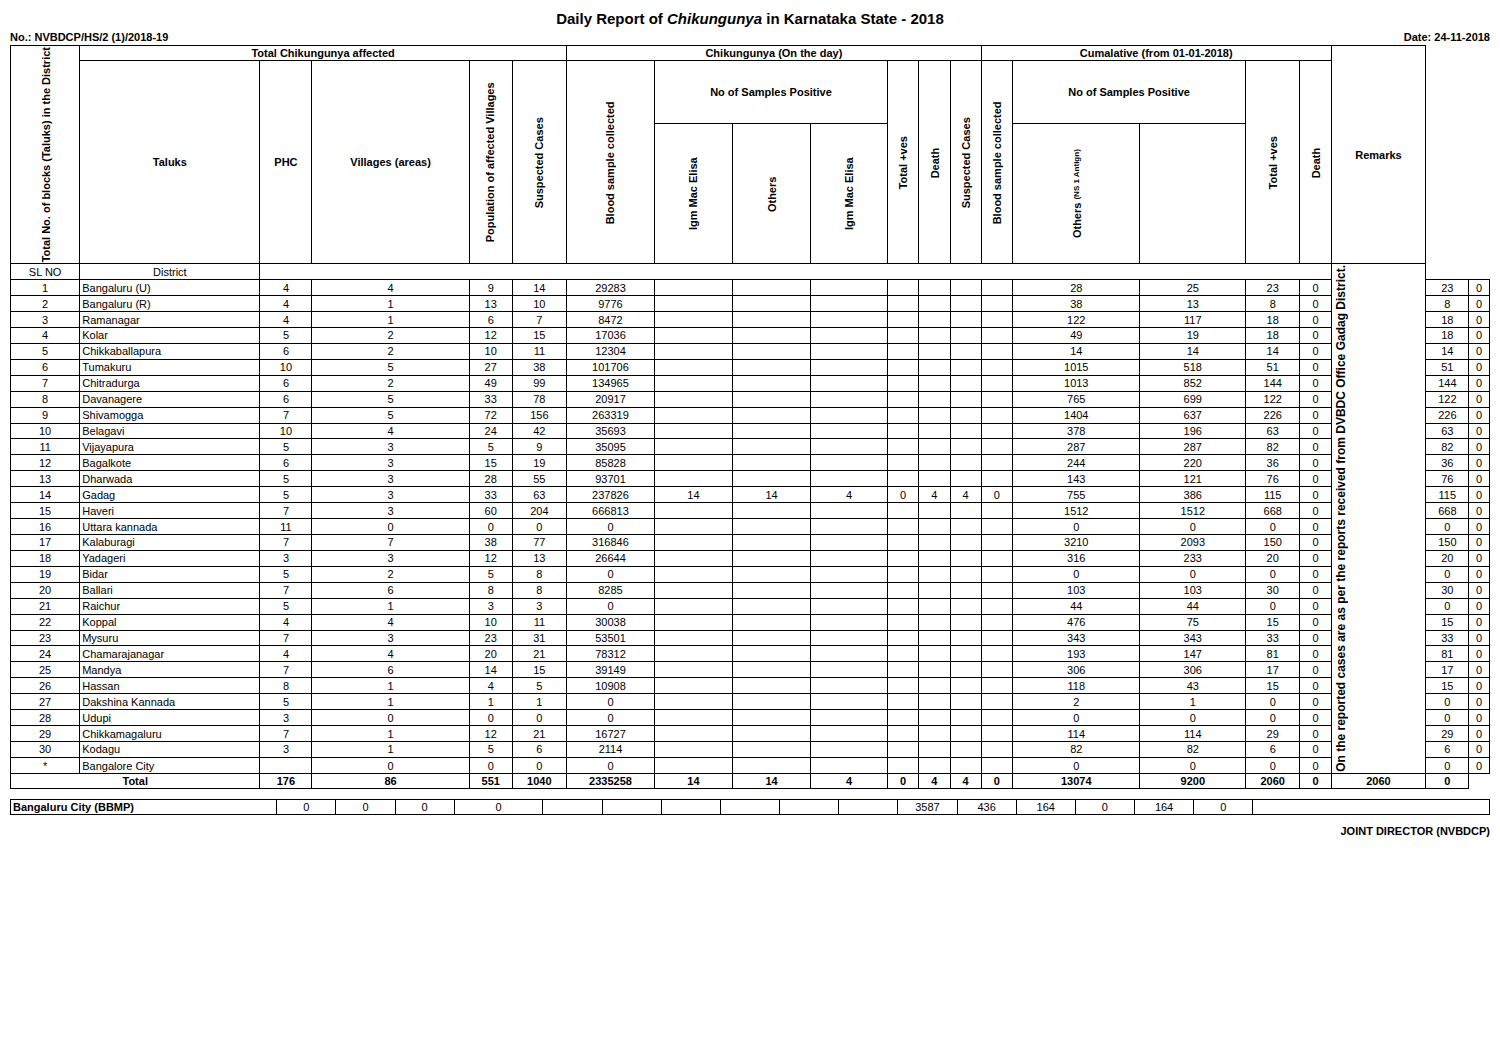Daily Report of Chikungunya in Karnataka State - 2018
No.: NVBDCP/HS/2 (1)/2018-19 Date: 24-11-2018
| Total No. of blocks (Taluks) in the District | Total Chikungunya affected | Chikungunya (On the day) | Cumalative (from 01-01-2018) | Remarks |
| --- | --- | --- | --- | --- |
| Taluks | PHC | Villages (areas) | Population of affected Villages | Suspected Cases | Blood sample collected | No of Samples Positive | Total +ves | Death | Suspected Cases | Blood sample collected | No of Samples Positive | Total +ves | Death |
| Igm Mac Elisa | Others | Igm Mac Elisa | Others (NS 1 Antign) |
| SL NO | District | | On the reported cases are as per the reports received from DVBDC Office Gadag District. |
| 1 | Bangaluru (U) | 4 | 4 | 9 | 14 | 29283 | | | | | | | | 28 | 25 | 23 | 0 | 23 | 0 |
| 2 | Bangaluru (R) | 4 | 1 | 13 | 10 | 9776 | | | | | | | | 38 | 13 | 8 | 0 | 8 | 0 |
| 3 | Ramanagar | 4 | 1 | 6 | 7 | 8472 | | | | | | | | 122 | 117 | 18 | 0 | 18 | 0 |
| 4 | Kolar | 5 | 2 | 12 | 15 | 17036 | | | | | | | | 49 | 19 | 18 | 0 | 18 | 0 |
| 5 | Chikkaballapura | 6 | 2 | 10 | 11 | 12304 | | | | | | | | 14 | 14 | 14 | 0 | 14 | 0 |
| 6 | Tumakuru | 10 | 5 | 27 | 38 | 101706 | | | | | | | | 1015 | 518 | 51 | 0 | 51 | 0 |
| 7 | Chitradurga | 6 | 2 | 49 | 99 | 134965 | | | | | | | | 1013 | 852 | 144 | 0 | 144 | 0 |
| 8 | Davanagere | 6 | 5 | 33 | 78 | 20917 | | | | | | | | 765 | 699 | 122 | 0 | 122 | 0 |
| 9 | Shivamogga | 7 | 5 | 72 | 156 | 263319 | | | | | | | | 1404 | 637 | 226 | 0 | 226 | 0 |
| 10 | Belagavi | 10 | 4 | 24 | 42 | 35693 | | | | | | | | 378 | 196 | 63 | 0 | 63 | 0 |
| 11 | Vijayapura | 5 | 3 | 5 | 9 | 35095 | | | | | | | | 287 | 287 | 82 | 0 | 82 | 0 |
| 12 | Bagalkote | 6 | 3 | 15 | 19 | 85828 | | | | | | | | 244 | 220 | 36 | 0 | 36 | 0 |
| 13 | Dharwada | 5 | 3 | 28 | 55 | 93701 | | | | | | | | 143 | 121 | 76 | 0 | 76 | 0 |
| 14 | Gadag | 5 | 3 | 33 | 63 | 237826 | 14 | 14 | 4 | 0 | 4 | 4 | 0 | 755 | 386 | 115 | 0 | 115 | 0 |
| 15 | Haveri | 7 | 3 | 60 | 204 | 666813 | | | | | | | | 1512 | 1512 | 668 | 0 | 668 | 0 |
| 16 | Uttara kannada | 11 | 0 | 0 | 0 | 0 | | | | | | | | 0 | 0 | 0 | 0 | 0 | 0 |
| 17 | Kalaburagi | 7 | 7 | 38 | 77 | 316846 | | | | | | | | 3210 | 2093 | 150 | 0 | 150 | 0 |
| 18 | Yadageri | 3 | 3 | 12 | 13 | 26644 | | | | | | | | 316 | 233 | 20 | 0 | 20 | 0 |
| 19 | Bidar | 5 | 2 | 5 | 8 | 0 | | | | | | | | 0 | 0 | 0 | 0 | 0 | 0 |
| 20 | Ballari | 7 | 6 | 8 | 8 | 8285 | | | | | | | | 103 | 103 | 30 | 0 | 30 | 0 |
| 21 | Raichur | 5 | 1 | 3 | 3 | 0 | | | | | | | | 44 | 44 | 0 | 0 | 0 | 0 |
| 22 | Koppal | 4 | 4 | 10 | 11 | 30038 | | | | | | | | 476 | 75 | 15 | 0 | 15 | 0 |
| 23 | Mysuru | 7 | 3 | 23 | 31 | 53501 | | | | | | | | 343 | 343 | 33 | 0 | 33 | 0 |
| 24 | Chamarajanagar | 4 | 4 | 20 | 21 | 78312 | | | | | | | | 193 | 147 | 81 | 0 | 81 | 0 |
| 25 | Mandya | 7 | 6 | 14 | 15 | 39149 | | | | | | | | 306 | 306 | 17 | 0 | 17 | 0 |
| 26 | Hassan | 8 | 1 | 4 | 5 | 10908 | | | | | | | | 118 | 43 | 15 | 0 | 15 | 0 |
| 27 | Dakshina Kannada | 5 | 1 | 1 | 1 | 0 | | | | | | | | 2 | 1 | 0 | 0 | 0 | 0 |
| 28 | Udupi | 3 | 0 | 0 | 0 | 0 | | | | | | | | 0 | 0 | 0 | 0 | 0 | 0 |
| 29 | Chikkamagaluru | 7 | 1 | 12 | 21 | 16727 | | | | | | | | 114 | 114 | 29 | 0 | 29 | 0 |
| 30 | Kodagu | 3 | 1 | 5 | 6 | 2114 | | | | | | | | 82 | 82 | 6 | 0 | 6 | 0 |
| * | Bangalore City | | 0 | 0 | 0 | 0 | | | | | | | | 0 | 0 | 0 | 0 | 0 | 0 |
| Total | 176 | 86 | 551 | 1040 | 2335258 | 14 | 14 | 4 | 0 | 4 | 4 | 0 | 13074 | 9200 | 2060 | 0 | 2060 | 0 |
| Bangaluru City (BBMP) | 0 | 0 | 0 | 0 | | | | | | | 3587 | 436 | 164 | 0 | 164 | 0 | |
JOINT DIRECTOR (NVBDCP)